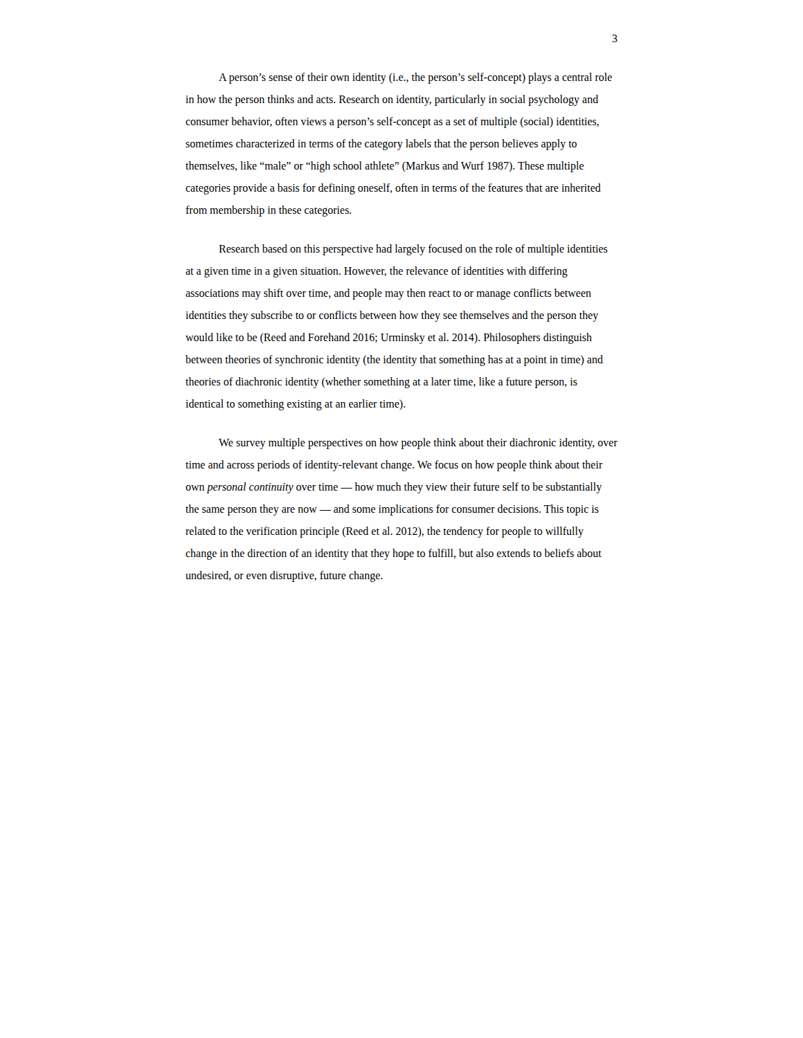3
A person’s sense of their own identity (i.e., the person’s self-concept) plays a central role in how the person thinks and acts. Research on identity, particularly in social psychology and consumer behavior, often views a person’s self-concept as a set of multiple (social) identities, sometimes characterized in terms of the category labels that the person believes apply to themselves, like “male” or “high school athlete” (Markus and Wurf 1987). These multiple categories provide a basis for defining oneself, often in terms of the features that are inherited from membership in these categories.
Research based on this perspective had largely focused on the role of multiple identities at a given time in a given situation. However, the relevance of identities with differing associations may shift over time, and people may then react to or manage conflicts between identities they subscribe to or conflicts between how they see themselves and the person they would like to be (Reed and Forehand 2016; Urminsky et al. 2014). Philosophers distinguish between theories of synchronic identity (the identity that something has at a point in time) and theories of diachronic identity (whether something at a later time, like a future person, is identical to something existing at an earlier time).
We survey multiple perspectives on how people think about their diachronic identity, over time and across periods of identity-relevant change. We focus on how people think about their own personal continuity over time — how much they view their future self to be substantially the same person they are now — and some implications for consumer decisions. This topic is related to the verification principle (Reed et al. 2012), the tendency for people to willfully change in the direction of an identity that they hope to fulfill, but also extends to beliefs about undesired, or even disruptive, future change.